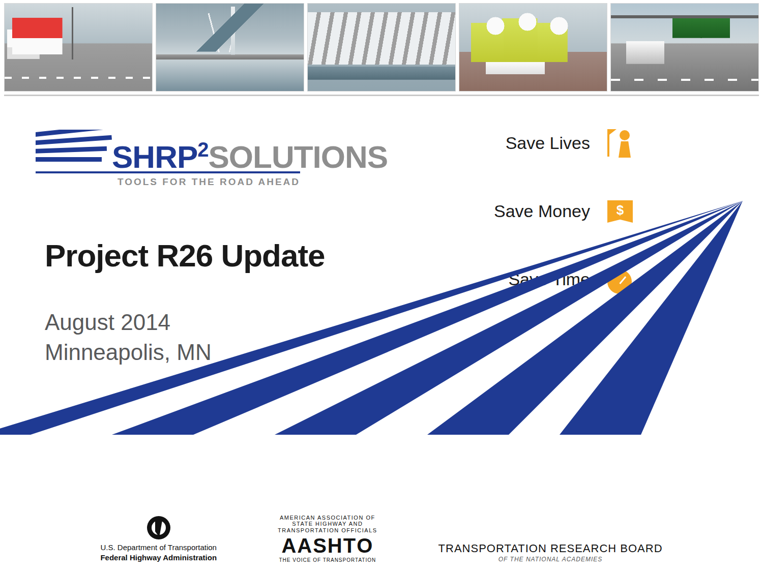SHRP2 SOLUTIONS
TOOLS FOR THE ROAD AHEAD
Project R26 Update
August 2014
Minneapolis, MN
Save Lives
Save Money
Save Time
U.S. Department of Transportation
Federal Highway Administration
American Association of
State Highway and
Transportation Officials
AASHTO
The Voice of Transportation
TRANSPORTATION RESEARCH BOARD
OF THE NATIONAL ACADEMIES